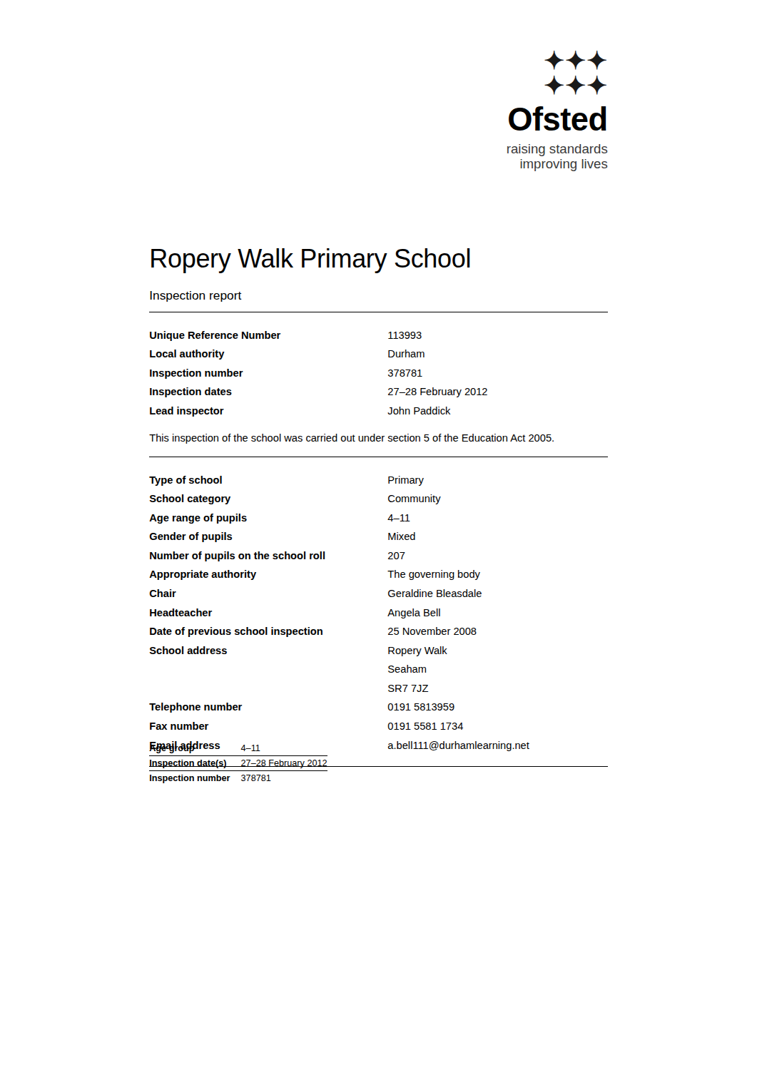✦✦✦
✦✦✦
Ofsted
raising standards
improving lives
Ropery Walk Primary School
Inspection report
| Unique Reference Number | 113993 |
| Local authority | Durham |
| Inspection number | 378781 |
| Inspection dates | 27–28 February 2012 |
| Lead inspector | John Paddick |
This inspection of the school was carried out under section 5 of the Education Act 2005.
| Type of school | Primary |
| School category | Community |
| Age range of pupils | 4–11 |
| Gender of pupils | Mixed |
| Number of pupils on the school roll | 207 |
| Appropriate authority | The governing body |
| Chair | Geraldine Bleasdale |
| Headteacher | Angela Bell |
| Date of previous school inspection | 25 November 2008 |
| School address | Ropery Walk |
| | Seaham |
| | SR7 7JZ |
| Telephone number | 0191 5813959 |
| Fax number | 0191 5581 1734 |
| Email address | a.bell111@durhamlearning.net |
| Age group | 4–11 |
| Inspection date(s) | 27–28 February 2012 |
| Inspection number | 378781 |